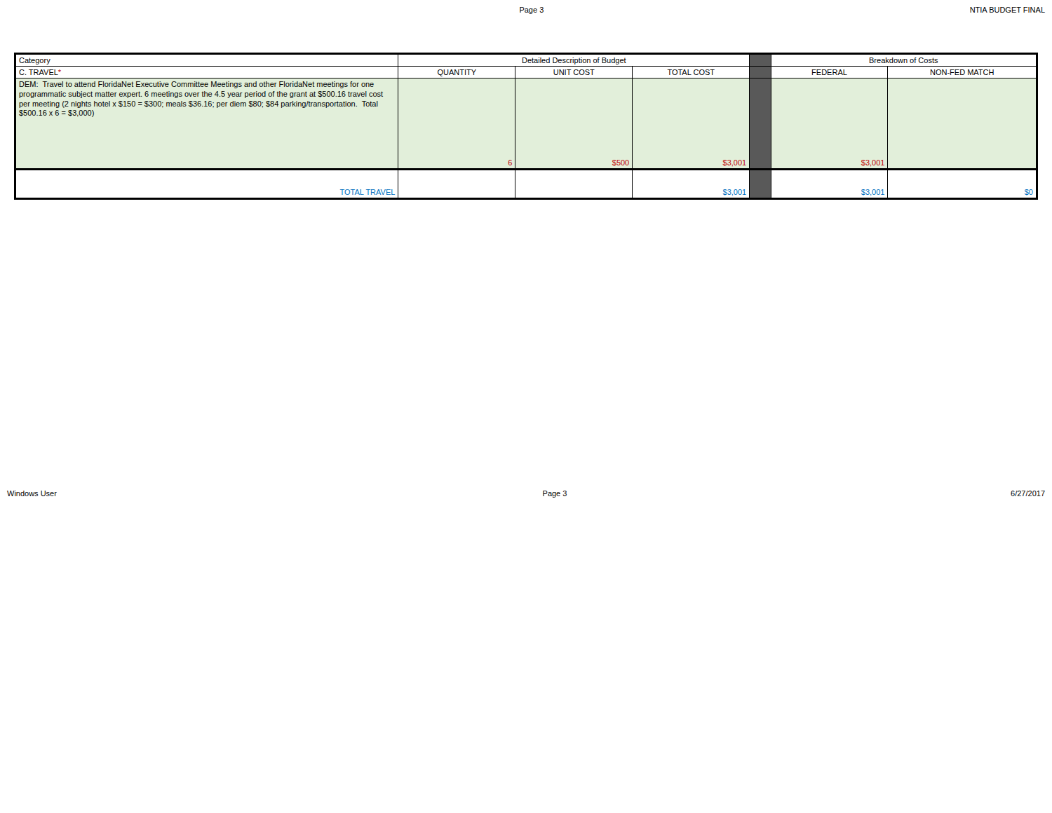Page 3
NTIA BUDGET FINAL
| Category | Detailed Description of Budget | | Breakdown of Costs |
| C. TRAVEL * | QUANTITY | UNIT COST | TOTAL COST | | FEDERAL | NON-FED MATCH |
| DEM: Travel to attend FloridaNet Executive Committee Meetings and other FloridaNet meetings for one programmatic subject matter expert. 6 meetings over the 4.5 year period of the grant at $500.16 travel cost per meeting (2 nights hotel x $150 = $300; meals $36.16; per diem $80; $84 parking/transportation. Total $500.16 x 6 = $3,000) | 6 | $500 | $3,001 | | $3,001 | |
| TOTAL TRAVEL | | | $3,001 | | $3,001 | $0 |
Windows User
Page 3
6/27/2017